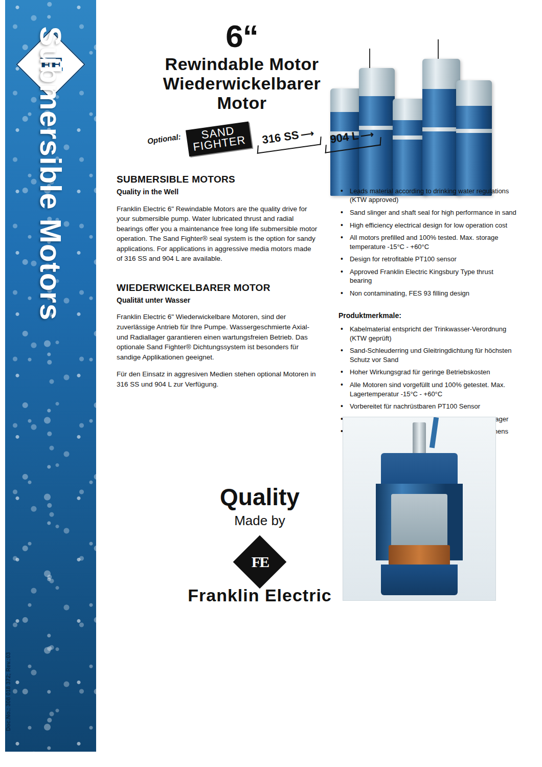FE
Submersible Motors
Doc.No.: 308 018 372; Rev.:03
6“
Rewindable Motor
Wiederwickelbarer
Motor
Optional: SAND FIGHTER 316 SS⟶ 904 L⟶
SUBMERSIBLE MOTORS
Quality in the Well
Franklin Electric 6" Rewindable Motors are the quality drive for your submersible pump. Water lubricated thrust and radial bearings offer you a maintenance free long life submersible motor operation. The Sand Fighter® seal system is the option for sandy applications. For applications in aggressive media motors made of 316 SS and 904 L are available.
WIEDERWICKELBARER MOTOR
Qualität unter Wasser
Franklin Electric 6" Wiederwickelbare Motoren, sind der zuverlässige Antrieb für Ihre Pumpe. Wasser­geschmierte Axial- und Radiallager garantieren einen wartungsfreien Betrieb. Das optionale Sand Fighter® Dichtungssystem ist besonders für sandige Applikationen geeignet.
Für den Einsatz in aggresiven Medien stehen optional Motoren in 316 SS und 904 L zur Verfügung.
Product advantages:
Leads material according to drinking water regulations (KTW approved)
Sand slinger and shaft seal for high performance in sand
High efficiency electrical design for low operation cost
All motors prefilled and 100% tested. Max. storage temperature -15°C - +60°C
Design for retrofitable PT100 sensor
Approved Franklin Electric Kingsbury Type thrust bearing
Non contaminating, FES 93 filling design
Produktmerkmale:
Kabelmaterial entspricht der Trinkwasser-Verordnung (KTW geprüft)
Sand-Schleuderring und Gleitringdichtung für höchsten Schutz vor Sand
Hoher Wirkungsgrad für geringe Betriebskosten
Alle Motoren sind vorgefüllt und 100% getestet. Max. Lagertemperatur -15°C - +60°C
Vorbereitet für nachrüstbaren PT100 Sensor
Bewährtes Franklin Electric Kingsbury Type Axiallager
FES 93 Füllung, keine Kontaminierung des Brunnens
Quality
Made by
FE
Franklin Electric